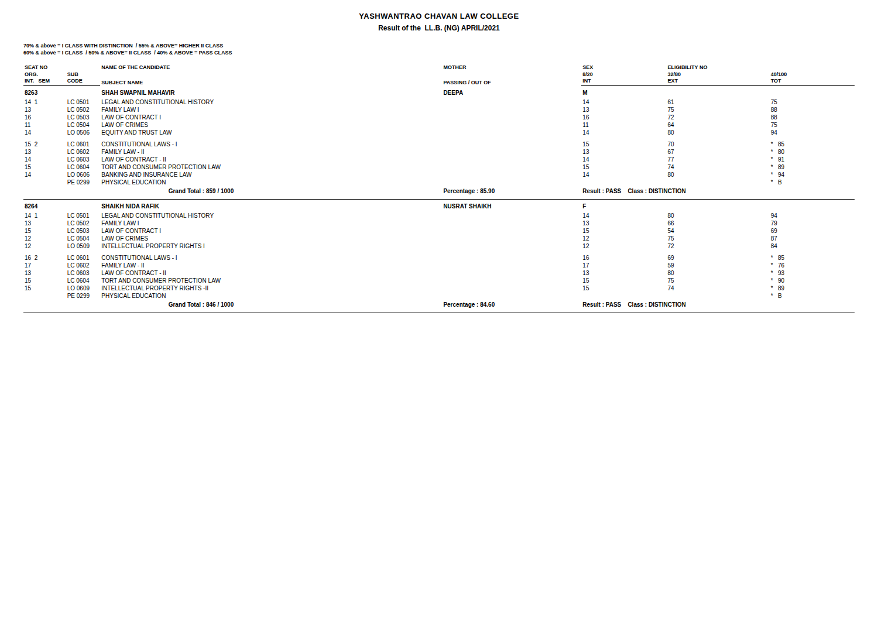YASHWANTRAO CHAVAN LAW COLLEGE
Result of the LL.B. (NG) APRIL/2021
70% & above = I CLASS WITH DISTINCTION / 55% & ABOVE= HIGHER II CLASS
60% & above = I CLASS / 50% & ABOVE= II CLASS / 40% & ABOVE = PASS CLASS
| SEAT NO | NAME OF THE CANDIDATE | MOTHER | SEX | ELIGIBILITY NO |
| ORG. | SUB | SUBJECT NAME | | PASSING / OUT OF | 8/20 | 32/80 | 40/100 |
| INT. SEM | CODE | INT | EXT | TOT |
| 8263 | SHAH SWAPNIL MAHAVIR | DEEPA | M | | |
| 14 1 | LC 0501 | LEGAL AND CONSTITUTIONAL HISTORY | | 14 | 61 | 75 |
| 13 | LC 0502 | FAMILY LAW I | | 13 | 75 | 88 |
| 16 | LC 0503 | LAW OF CONTRACT I | | 16 | 72 | 88 |
| 11 | LC 0504 | LAW OF CRIMES | | 11 | 64 | 75 |
| 14 | LO 0506 | EQUITY AND TRUST LAW | | 14 | 80 | 94 |
| 15 2 | LC 0601 | CONSTITUTIONAL LAWS - I | | 15 | 70 | * 85 |
| 13 | LC 0602 | FAMILY LAW - II | | 13 | 67 | * 80 |
| 14 | LC 0603 | LAW OF CONTRACT - II | | 14 | 77 | * 91 |
| 15 | LC 0604 | TORT AND CONSUMER PROTECTION LAW | | 15 | 74 | * 89 |
| 14 | LO 0606 | BANKING AND INSURANCE LAW | | 14 | 80 | * 94 |
| | PE 0299 | PHYSICAL EDUCATION | | | | * B |
| | Grand Total : 859 / 1000 | Percentage : 85.90 | Result : PASS Class : DISTINCTION | |
| 8264 | SHAIKH NIDA RAFIK | NUSRAT SHAIKH | F | | |
| 14 1 | LC 0501 | LEGAL AND CONSTITUTIONAL HISTORY | | 14 | 80 | 94 |
| 13 | LC 0502 | FAMILY LAW I | | 13 | 66 | 79 |
| 15 | LC 0503 | LAW OF CONTRACT I | | 15 | 54 | 69 |
| 12 | LC 0504 | LAW OF CRIMES | | 12 | 75 | 87 |
| 12 | LO 0509 | INTELLECTUAL PROPERTY RIGHTS I | | 12 | 72 | 84 |
| 16 2 | LC 0601 | CONSTITUTIONAL LAWS - I | | 16 | 69 | * 85 |
| 17 | LC 0602 | FAMILY LAW - II | | 17 | 59 | * 76 |
| 13 | LC 0603 | LAW OF CONTRACT - II | | 13 | 80 | * 93 |
| 15 | LC 0604 | TORT AND CONSUMER PROTECTION LAW | | 15 | 75 | * 90 |
| 15 | LO 0609 | INTELLECTUAL PROPERTY RIGHTS -II | | 15 | 74 | * 89 |
| | PE 0299 | PHYSICAL EDUCATION | | | | * B |
| | Grand Total : 846 / 1000 | Percentage : 84.60 | Result : PASS Class : DISTINCTION | |